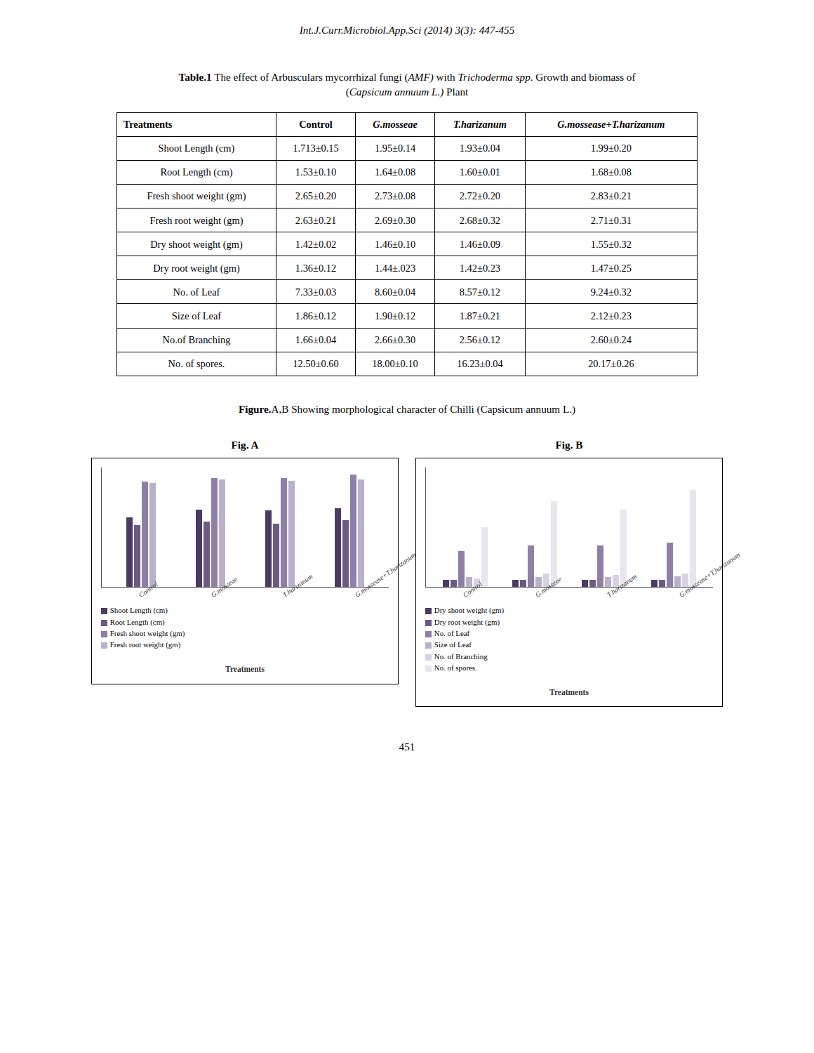Int.J.Curr.Microbiol.App.Sci (2014) 3(3): 447-455
Table.1 The effect of Arbusculars mycorrhizal fungi (AMF) with Trichoderma spp. Growth and biomass of (Capsicum annuum L.) Plant
| Treatments | Control | G.mosseae | T.harizanum | G.mossease+T.harizanum |
| --- | --- | --- | --- | --- |
| Shoot Length (cm) | 1.713±0.15 | 1.95±0.14 | 1.93±0.04 | 1.99±0.20 |
| Root Length (cm) | 1.53±0.10 | 1.64±0.08 | 1.60±0.01 | 1.68±0.08 |
| Fresh shoot weight (gm) | 2.65±0.20 | 2.73±0.08 | 2.72±0.20 | 2.83±0.21 |
| Fresh root weight (gm) | 2.63±0.21 | 2.69±0.30 | 2.68±0.32 | 2.71±0.31 |
| Dry shoot weight (gm) | 1.42±0.02 | 1.46±0.10 | 1.46±0.09 | 1.55±0.32 |
| Dry root weight (gm) | 1.36±0.12 | 1.44±.023 | 1.42±0.23 | 1.47±0.25 |
| No. of Leaf | 7.33±0.03 | 8.60±0.04 | 8.57±0.12 | 9.24±0.32 |
| Size of Leaf | 1.86±0.12 | 1.90±0.12 | 1.87±0.21 | 2.12±0.23 |
| No.of Branching | 1.66±0.04 | 2.66±0.30 | 2.56±0.12 | 2.60±0.24 |
| No. of spores. | 12.50±0.60 | 18.00±0.10 | 16.23±0.04 | 20.17±0.26 |
Figure. A,B Showing morphological character of Chilli (Capsicum annuum L.)
Fig. A
Control G.mosseae T.harizanum G.mossease+T.harizanum
Shoot Length (cm)
Root Length (cm)
Fresh shoot weight (gm)
Fresh root weight (gm)
Treatments
Fig. B
Control G.mosseae T.harizanum G.mossease+T.harizanum
Dry shoot weight (gm)
Dry root weight (gm)
No. of Leaf
Size of Leaf
No. of Branching
No. of spores.
Treatments
451